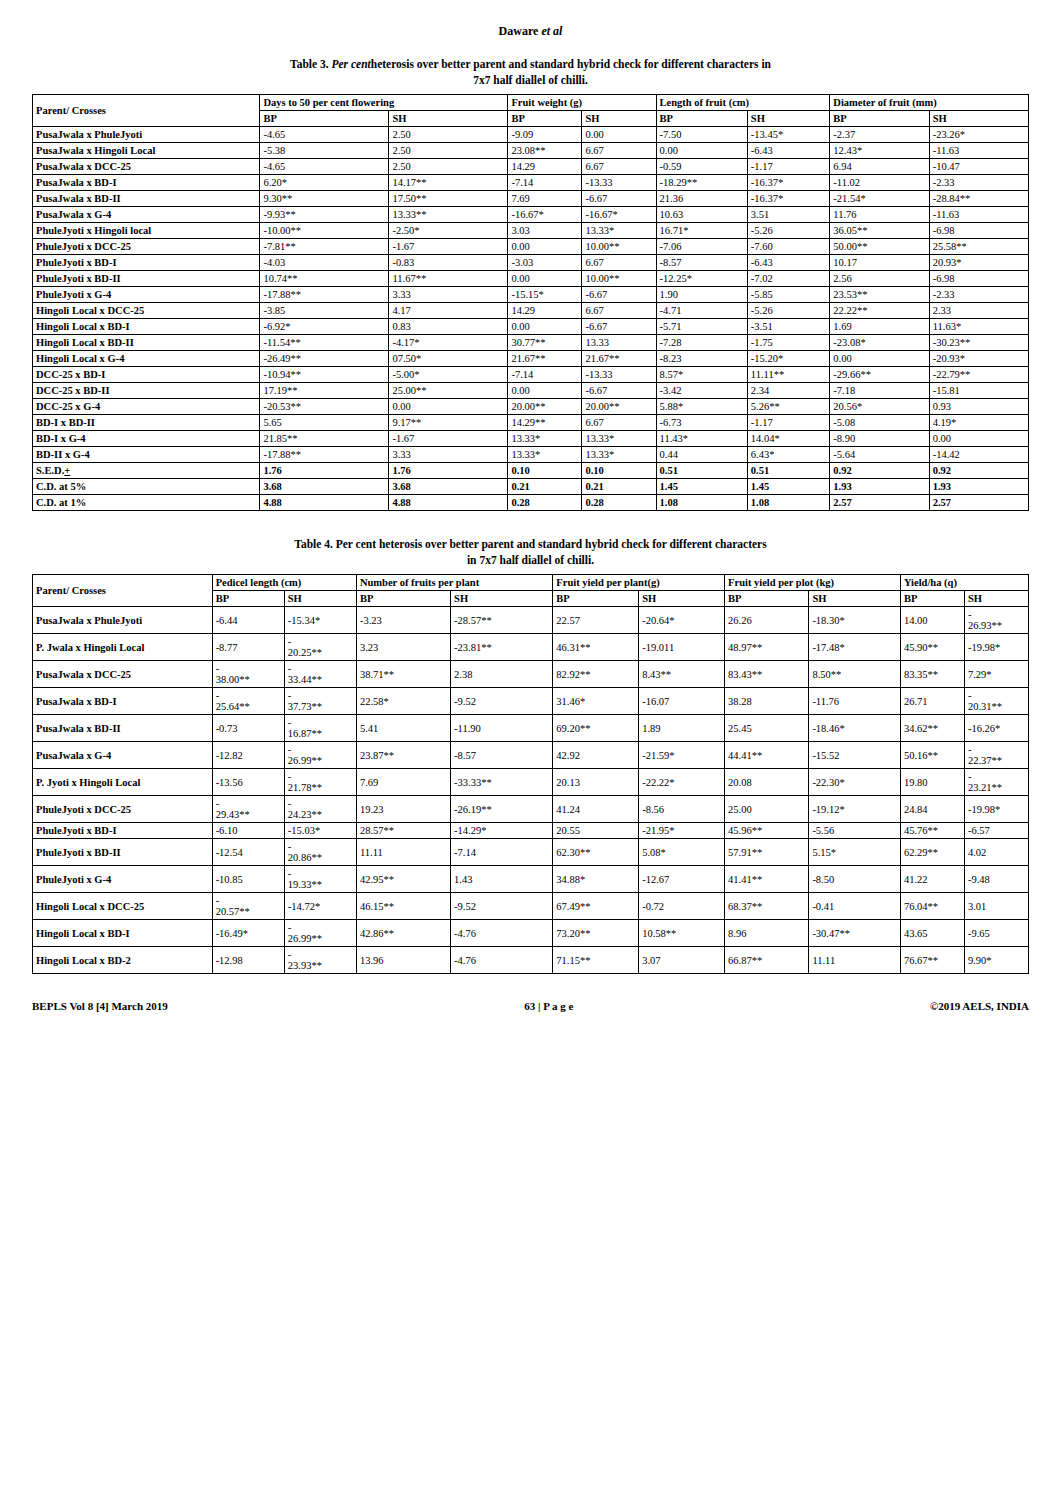Daware et al
Table 3. Per centheterosis over better parent and standard hybrid check for different characters in
7x7 half diallel of chilli.
| Parent/ Crosses | Days to 50 per cent flowering | Fruit weight (g) | Length of fruit (cm) | Diameter of fruit (mm) |
| --- | --- | --- | --- | --- |
| BP | SH | BP | SH | BP | SH | BP | SH |
| PusaJwala x PhuleJyoti | -4.65 | 2.50 | -9.09 | 0.00 | -7.50 | -13.45* | -2.37 | -23.26* |
| PusaJwala x Hingoli Local | -5.38 | 2.50 | 23.08** | 6.67 | 0.00 | -6.43 | 12.43* | -11.63 |
| PusaJwala x DCC-25 | -4.65 | 2.50 | 14.29 | 6.67 | -0.59 | -1.17 | 6.94 | -10.47 |
| PusaJwala x BD-I | 6.20* | 14.17** | -7.14 | -13.33 | -18.29** | -16.37* | -11.02 | -2.33 |
| PusaJwala x BD-II | 9.30** | 17.50** | 7.69 | -6.67 | 21.36 | -16.37* | -21.54* | -28.84** |
| PusaJwala x G-4 | -9.93** | 13.33** | -16.67* | -16.67* | 10.63 | 3.51 | 11.76 | -11.63 |
| PhuleJyoti x Hingoli local | -10.00** | -2.50* | 3.03 | 13.33* | 16.71* | -5.26 | 36.05** | -6.98 |
| PhuleJyoti x DCC-25 | -7.81** | -1.67 | 0.00 | 10.00** | -7.06 | -7.60 | 50.00** | 25.58** |
| PhuleJyoti x BD-I | -4.03 | -0.83 | -3.03 | 6.67 | -8.57 | -6.43 | 10.17 | 20.93* |
| PhuleJyoti x BD-II | 10.74** | 11.67** | 0.00 | 10.00** | -12.25* | -7.02 | 2.56 | -6.98 |
| PhuleJyoti x G-4 | -17.88** | 3.33 | -15.15* | -6.67 | 1.90 | -5.85 | 23.53** | -2.33 |
| Hingoli Local x DCC-25 | -3.85 | 4.17 | 14.29 | 6.67 | -4.71 | -5.26 | 22.22** | 2.33 |
| Hingoli Local x BD-I | -6.92* | 0.83 | 0.00 | -6.67 | -5.71 | -3.51 | 1.69 | 11.63* |
| Hingoli Local x BD-II | -11.54** | -4.17* | 30.77** | 13.33 | -7.28 | -1.75 | -23.08* | -30.23** |
| Hingoli Local x G-4 | -26.49** | 07.50* | 21.67** | 21.67** | -8.23 | -15.20* | 0.00 | -20.93* |
| DCC-25 x BD-I | -10.94** | -5.00* | -7.14 | -13.33 | 8.57* | 11.11** | -29.66** | -22.79** |
| DCC-25 x BD-II | 17.19** | 25.00** | 0.00 | -6.67 | -3.42 | 2.34 | -7.18 | -15.81 |
| DCC-25 x G-4 | -20.53** | 0.00 | 20.00** | 20.00** | 5.88* | 5.26** | 20.56* | 0.93 |
| BD-I x BD-II | 5.65 | 9.17** | 14.29** | 6.67 | -6.73 | -1.17 | -5.08 | 4.19* |
| BD-I x G-4 | 21.85** | -1.67 | 13.33* | 13.33* | 11.43* | 14.04* | -8.90 | 0.00 |
| BD-II x G-4 | -17.88** | 3.33 | 13.33* | 13.33* | 0.44 | 6.43* | -5.64 | -14.42 |
| S.E.D. + | 1.76 | 1.76 | 0.10 | 0.10 | 0.51 | 0.51 | 0.92 | 0.92 |
| C.D. at 5% | 3.68 | 3.68 | 0.21 | 0.21 | 1.45 | 1.45 | 1.93 | 1.93 |
| C.D. at 1% | 4.88 | 4.88 | 0.28 | 0.28 | 1.08 | 1.08 | 2.57 | 2.57 |
Table 4. Per cent heterosis over better parent and standard hybrid check for different characters
in 7x7 half diallel of chilli.
| Parent/ Crosses | Pedicel length (cm) | Number of fruits per plant | Fruit yield per plant(g) | Fruit yield per plot (kg) | Yield/ha (q) |
| --- | --- | --- | --- | --- | --- |
| BP | SH | BP | SH | BP | SH | BP | SH | BP | SH |
| PusaJwala x PhuleJyoti | -6.44 | -15.34* | -3.23 | -28.57** | 22.57 | -20.64* | 26.26 | -18.30* | 14.00 | - 26.93** |
| P. Jwala x Hingoli Local | -8.77 | - 20.25** | 3.23 | -23.81** | 46.31** | -19.011 | 48.97** | -17.48* | 45.90** | -19.98* |
| PusaJwala x DCC-25 | - 38.00** | - 33.44** | 38.71** | 2.38 | 82.92** | 8.43** | 83.43** | 8.50** | 83.35** | 7.29* |
| PusaJwala x BD-I | - 25.64** | - 37.73** | 22.58* | -9.52 | 31.46* | -16.07 | 38.28 | -11.76 | 26.71 | - 20.31** |
| PusaJwala x BD-II | -0.73 | - 16.87** | 5.41 | -11.90 | 69.20** | 1.89 | 25.45 | -18.46* | 34.62** | -16.26* |
| PusaJwala x G-4 | -12.82 | - 26.99** | 23.87** | -8.57 | 42.92 | -21.59* | 44.41** | -15.52 | 50.16** | - 22.37** |
| P. Jyoti x Hingoli Local | -13.56 | - 21.78** | 7.69 | -33.33** | 20.13 | -22.22* | 20.08 | -22.30* | 19.80 | - 23.21** |
| PhuleJyoti x DCC-25 | - 29.43** | - 24.23** | 19.23 | -26.19** | 41.24 | -8.56 | 25.00 | -19.12* | 24.84 | -19.98* |
| PhuleJyoti x BD-I | -6.10 | -15.03* | 28.57** | -14.29* | 20.55 | -21.95* | 45.96** | -5.56 | 45.76** | -6.57 |
| PhuleJyoti x BD-II | -12.54 | - 20.86** | 11.11 | -7.14 | 62.30** | 5.08* | 57.91** | 5.15* | 62.29** | 4.02 |
| PhuleJyoti x G-4 | -10.85 | - 19.33** | 42.95** | 1.43 | 34.88* | -12.67 | 41.41** | -8.50 | 41.22 | -9.48 |
| Hingoli Local x DCC-25 | - 20.57** | -14.72* | 46.15** | -9.52 | 67.49** | -0.72 | 68.37** | -0.41 | 76.04** | 3.01 |
| Hingoli Local x BD-I | -16.49* | - 26.99** | 42.86** | -4.76 | 73.20** | 10.58** | 8.96 | -30.47** | 43.65 | -9.65 |
| Hingoli Local x BD-2 | -12.98 | - 23.93** | 13.96 | -4.76 | 71.15** | 3.07 | 66.87** | 11.11 | 76.67** | 9.90* |
BEPLS Vol 8 [4] March 2019 63 | P a g e ©2019 AELS, INDIA